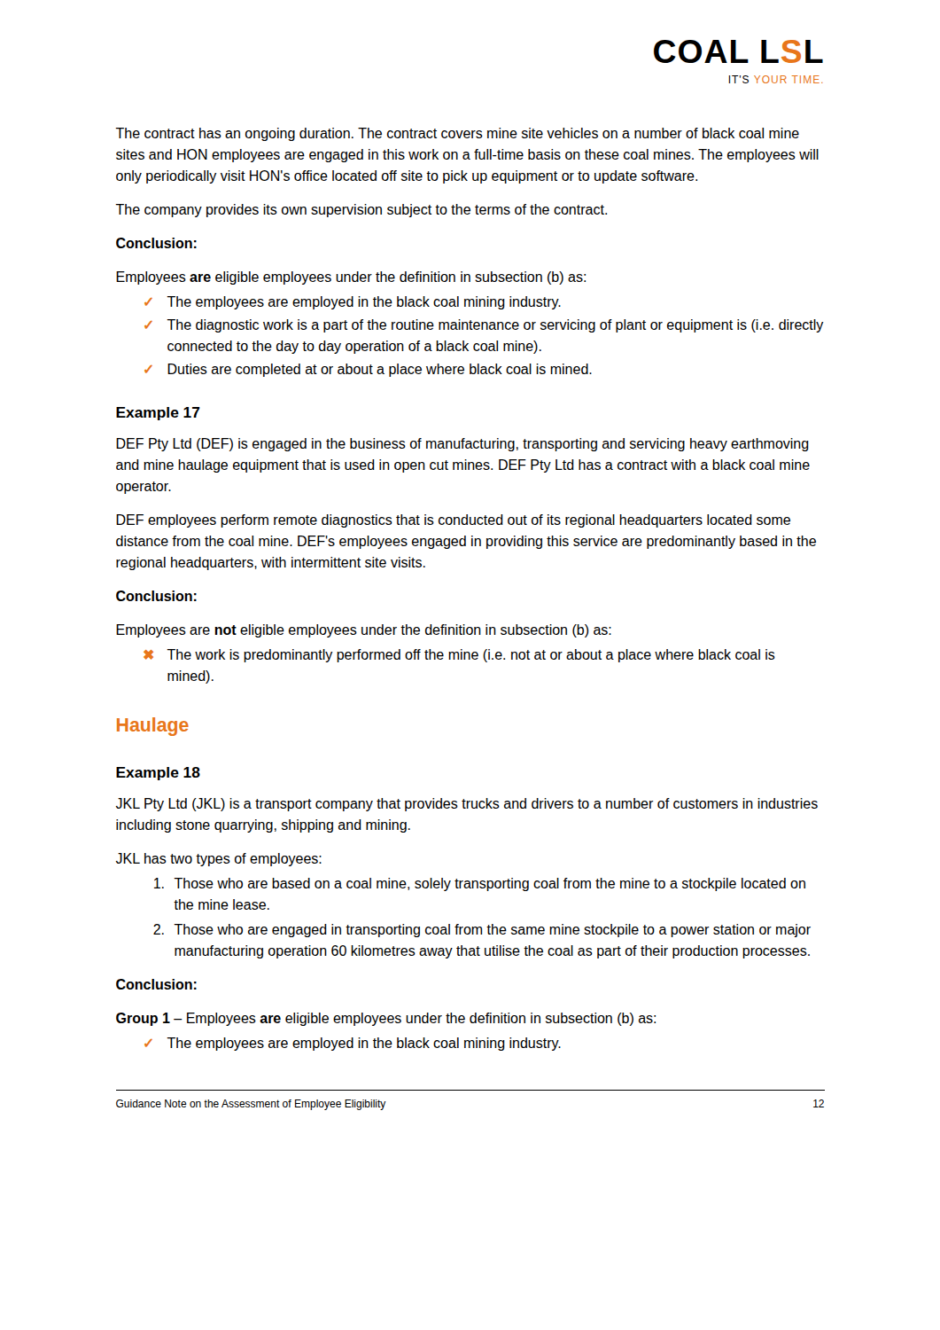COAL LSL
IT'S YOUR TIME.
The contract has an ongoing duration. The contract covers mine site vehicles on a number of black coal mine sites and HON employees are engaged in this work on a full-time basis on these coal mines. The employees will only periodically visit HON's office located off site to pick up equipment or to update software.
The company provides its own supervision subject to the terms of the contract.
Conclusion:
Employees are eligible employees under the definition in subsection (b) as:
The employees are employed in the black coal mining industry.
The diagnostic work is a part of the routine maintenance or servicing of plant or equipment is (i.e. directly connected to the day to day operation of a black coal mine).
Duties are completed at or about a place where black coal is mined.
Example 17
DEF Pty Ltd (DEF) is engaged in the business of manufacturing, transporting and servicing heavy earthmoving and mine haulage equipment that is used in open cut mines. DEF Pty Ltd has a contract with a black coal mine operator.
DEF employees perform remote diagnostics that is conducted out of its regional headquarters located some distance from the coal mine. DEF's employees engaged in providing this service are predominantly based in the regional headquarters, with intermittent site visits.
Conclusion:
Employees are not eligible employees under the definition in subsection (b) as:
The work is predominantly performed off the mine (i.e. not at or about a place where black coal is mined).
Haulage
Example 18
JKL Pty Ltd (JKL) is a transport company that provides trucks and drivers to a number of customers in industries including stone quarrying, shipping and mining.
JKL has two types of employees:
Those who are based on a coal mine, solely transporting coal from the mine to a stockpile located on the mine lease.
Those who are engaged in transporting coal from the same mine stockpile to a power station or major manufacturing operation 60 kilometres away that utilise the coal as part of their production processes.
Conclusion:
Group 1 – Employees are eligible employees under the definition in subsection (b) as:
The employees are employed in the black coal mining industry.
Guidance Note on the Assessment of Employee Eligibility 12